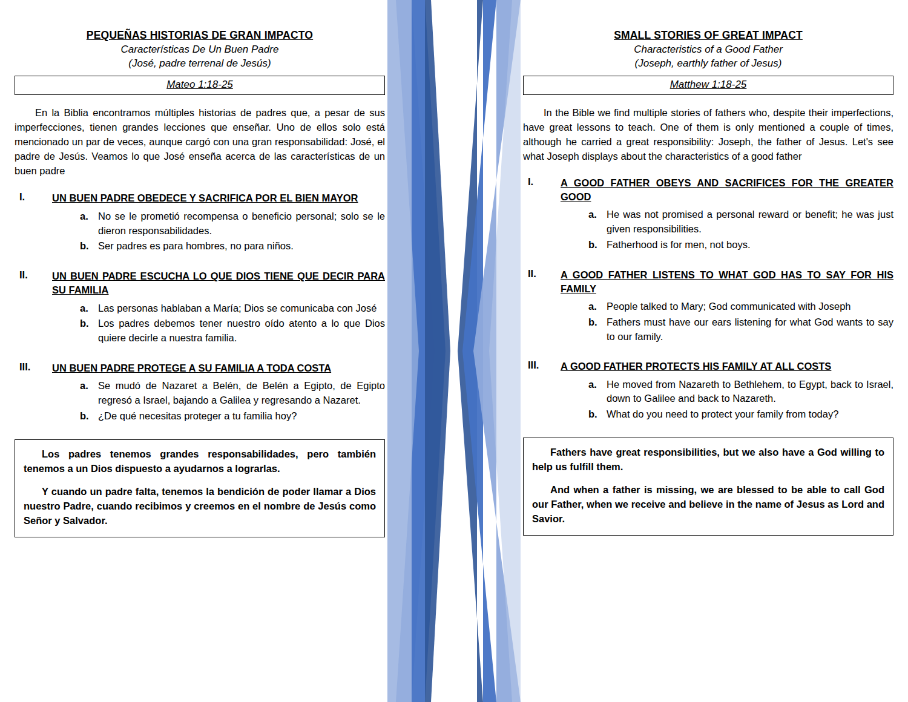PEQUEÑAS HISTORIAS DE GRAN IMPACTO
Características De Un Buen Padre
(José, padre terrenal de Jesús)
Mateo 1:18-25
En la Biblia encontramos múltiples historias de padres que, a pesar de sus imperfecciones, tienen grandes lecciones que enseñar. Uno de ellos solo está mencionado un par de veces, aunque cargó con una gran responsabilidad: José, el padre de Jesús. Veamos lo que José enseña acerca de las características de un buen padre
UN BUEN PADRE OBEDECE Y SACRIFICA POR EL BIEN MAYOR
No se le prometió recompensa o beneficio personal; solo se le dieron responsabilidades.
Ser padres es para hombres, no para niños.
UN BUEN PADRE ESCUCHA LO QUE DIOS TIENE QUE DECIR PARA SU FAMILIA
Las personas hablaban a María; Dios se comunicaba con José
Los padres debemos tener nuestro oído atento a lo que Dios quiere decirle a nuestra familia.
UN BUEN PADRE PROTEGE A SU FAMILIA A TODA COSTA
Se mudó de Nazaret a Belén, de Belén a Egipto, de Egipto regresó a Israel, bajando a Galilea y regresando a Nazaret.
¿De qué necesitas proteger a tu familia hoy?
Los padres tenemos grandes responsabilidades, pero también tenemos a un Dios dispuesto a ayudarnos a lograrlas.
Y cuando un padre falta, tenemos la bendición de poder llamar a Dios nuestro Padre, cuando recibimos y creemos en el nombre de Jesús como Señor y Salvador.
SMALL STORIES OF GREAT IMPACT
Characteristics of a Good Father
(Joseph, earthly father of Jesus)
Matthew 1:18-25
In the Bible we find multiple stories of fathers who, despite their imperfections, have great lessons to teach. One of them is only mentioned a couple of times, although he carried a great responsibility: Joseph, the father of Jesus. Let's see what Joseph displays about the characteristics of a good father
A GOOD FATHER OBEYS AND SACRIFICES FOR THE GREATER GOOD
He was not promised a personal reward or benefit; he was just given responsibilities.
Fatherhood is for men, not boys.
A GOOD FATHER LISTENS TO WHAT GOD HAS TO SAY FOR HIS FAMILY
People talked to Mary; God communicated with Joseph
Fathers must have our ears listening for what God wants to say to our family.
A GOOD FATHER PROTECTS HIS FAMILY AT ALL COSTS
He moved from Nazareth to Bethlehem, to Egypt, back to Israel, down to Galilee and back to Nazareth.
What do you need to protect your family from today?
Fathers have great responsibilities, but we also have a God willing to help us fulfill them.
And when a father is missing, we are blessed to be able to call God our Father, when we receive and believe in the name of Jesus as Lord and Savior.